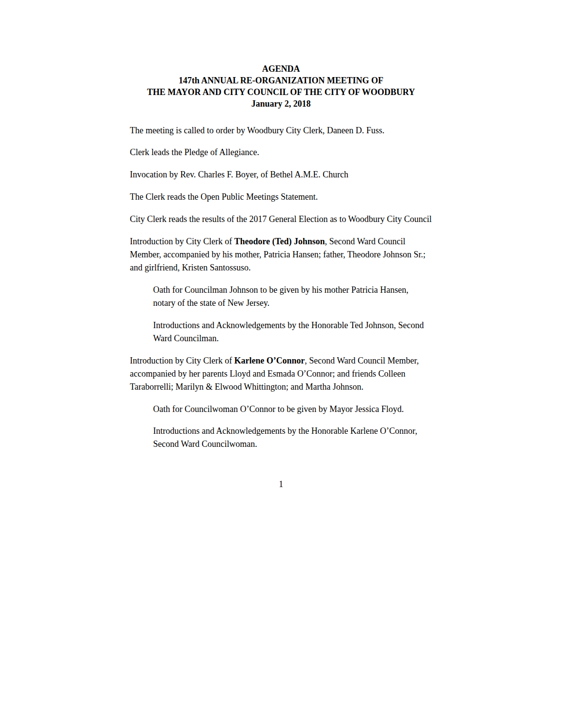AGENDA 147th ANNUAL RE-ORGANIZATION MEETING OF THE MAYOR AND CITY COUNCIL OF THE CITY OF WOODBURY January 2, 2018
The meeting is called to order by Woodbury City Clerk, Daneen D. Fuss.
Clerk leads the Pledge of Allegiance.
Invocation by Rev. Charles F. Boyer, of Bethel A.M.E. Church
The Clerk reads the Open Public Meetings Statement.
City Clerk reads the results of the 2017 General Election as to Woodbury City Council
Introduction by City Clerk of Theodore (Ted) Johnson, Second Ward Council Member, accompanied by his mother, Patricia Hansen; father, Theodore Johnson Sr.; and girlfriend, Kristen Santossuso.
Oath for Councilman Johnson to be given by his mother Patricia Hansen, notary of the state of New Jersey.
Introductions and Acknowledgements by the Honorable Ted Johnson, Second Ward Councilman.
Introduction by City Clerk of Karlene O’Connor, Second Ward Council Member, accompanied by her parents Lloyd and Esmada O’Connor; and friends Colleen Taraborrelli; Marilyn & Elwood Whittington; and Martha Johnson.
Oath for Councilwoman O’Connor to be given by Mayor Jessica Floyd.
Introductions and Acknowledgements by the Honorable Karlene O’Connor, Second Ward Councilwoman.
1